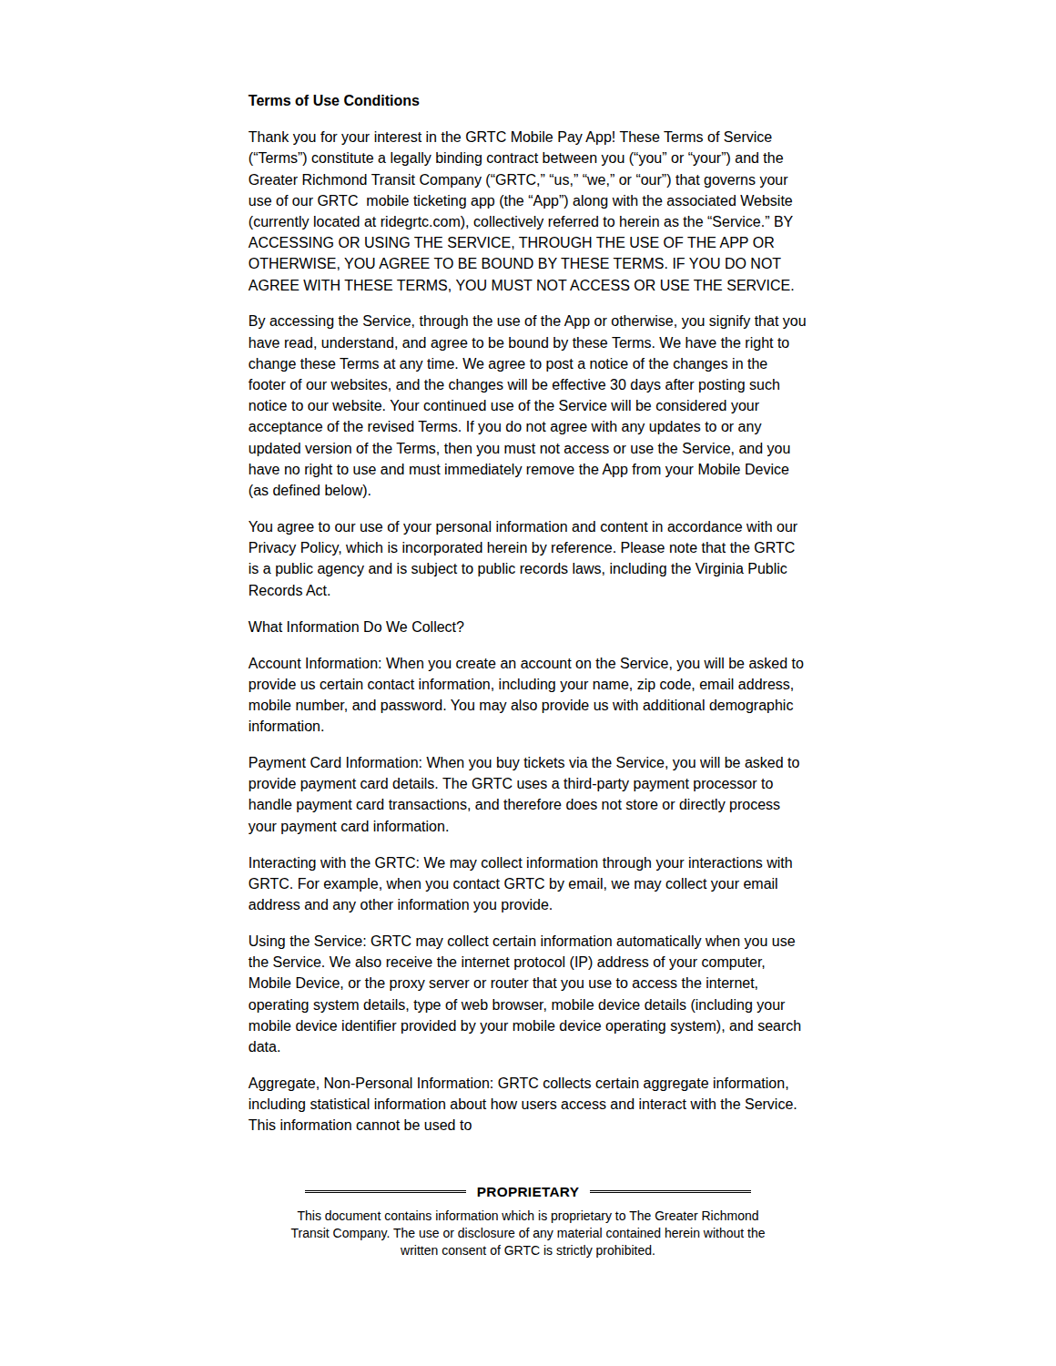Terms of Use Conditions
Thank you for your interest in the GRTC Mobile Pay App! These Terms of Service (“Terms”) constitute a legally binding contract between you (“you” or “your”) and the Greater Richmond Transit Company (“GRTC,” “us,” “we,” or “our”) that governs your use of our GRTC mobile ticketing app (the “App”) along with the associated Website (currently located at ridegrtc.com), collectively referred to herein as the “Service.” BY ACCESSING OR USING THE SERVICE, THROUGH THE USE OF THE APP OR OTHERWISE, YOU AGREE TO BE BOUND BY THESE TERMS. IF YOU DO NOT AGREE WITH THESE TERMS, YOU MUST NOT ACCESS OR USE THE SERVICE.
By accessing the Service, through the use of the App or otherwise, you signify that you have read, understand, and agree to be bound by these Terms. We have the right to change these Terms at any time. We agree to post a notice of the changes in the footer of our websites, and the changes will be effective 30 days after posting such notice to our website. Your continued use of the Service will be considered your acceptance of the revised Terms. If you do not agree with any updates to or any updated version of the Terms, then you must not access or use the Service, and you have no right to use and must immediately remove the App from your Mobile Device (as defined below).
You agree to our use of your personal information and content in accordance with our Privacy Policy, which is incorporated herein by reference. Please note that the GRTC is a public agency and is subject to public records laws, including the Virginia Public Records Act.
What Information Do We Collect?
Account Information: When you create an account on the Service, you will be asked to provide us certain contact information, including your name, zip code, email address, mobile number, and password. You may also provide us with additional demographic information.
Payment Card Information: When you buy tickets via the Service, you will be asked to provide payment card details. The GRTC uses a third-party payment processor to handle payment card transactions, and therefore does not store or directly process your payment card information.
Interacting with the GRTC: We may collect information through your interactions with GRTC. For example, when you contact GRTC by email, we may collect your email address and any other information you provide.
Using the Service: GRTC may collect certain information automatically when you use the Service. We also receive the internet protocol (IP) address of your computer, Mobile Device, or the proxy server or router that you use to access the internet, operating system details, type of web browser, mobile device details (including your mobile device identifier provided by your mobile device operating system), and search data.
Aggregate, Non-Personal Information: GRTC collects certain aggregate information, including statistical information about how users access and interact with the Service. This information cannot be used to
PROPRIETARY
This document contains information which is proprietary to The Greater Richmond Transit Company. The use or disclosure of any material contained herein without the written consent of GRTC is strictly prohibited.